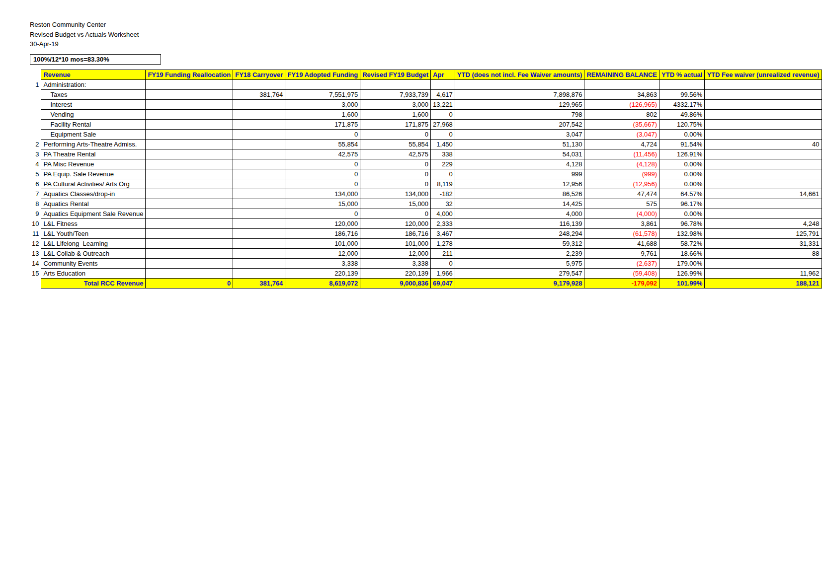Reston Community Center
Revised Budget vs Actuals Worksheet
30-Apr-19
100%/12*10 mos=83.30%
| | Revenue | FY19 Funding Reallocation | FY18 Carryover | FY19 Adopted Funding | Revised FY19 Budget | Apr | YTD (does not incl. Fee Waiver amounts) | REMAINING BALANCE | YTD % actual | YTD Fee waiver (unrealized revenue) |
| --- | --- | --- | --- | --- | --- | --- | --- | --- | --- | --- |
| 1 | Administration: | | | | | | | | | |
| | Taxes | | 381,764 | 7,551,975 | 7,933,739 | 4,617 | 7,898,876 | 34,863 | 99.56% | |
| | Interest | | | 3,000 | 3,000 | 13,221 | 129,965 | (126,965) | 4332.17% | |
| | Vending | | | 1,600 | 1,600 | 0 | 798 | 802 | 49.86% | |
| | Facility Rental | | | 171,875 | 171,875 | 27,968 | 207,542 | (35,667) | 120.75% | |
| | Equipment Sale | | | 0 | 0 | 0 | 3,047 | (3,047) | 0.00% | |
| 2 | Performing Arts-Theatre Admiss. | | | 55,854 | 55,854 | 1,450 | 51,130 | 4,724 | 91.54% | 40 |
| 3 | PA Theatre Rental | | | 42,575 | 42,575 | 338 | 54,031 | (11,456) | 126.91% | |
| 4 | PA Misc Revenue | | | 0 | 0 | 229 | 4,128 | (4,128) | 0.00% | |
| 5 | PA Equip. Sale Revenue | | | 0 | 0 | 0 | 999 | (999) | 0.00% | |
| 6 | PA Cultural Activities/ Arts Org | | | 0 | 0 | 8,119 | 12,956 | (12,956) | 0.00% | |
| 7 | Aquatics Classes/drop-in | | | 134,000 | 134,000 | -182 | 86,526 | 47,474 | 64.57% | 14,661 |
| 8 | Aquatics Rental | | | 15,000 | 15,000 | 32 | 14,425 | 575 | 96.17% | |
| 9 | Aquatics Equipment Sale Revenue | | | 0 | 0 | 4,000 | 4,000 | (4,000) | 0.00% | |
| 10 | L&L Fitness | | | 120,000 | 120,000 | 2,333 | 116,139 | 3,861 | 96.78% | 4,248 |
| 11 | L&L Youth/Teen | | | 186,716 | 186,716 | 3,467 | 248,294 | (61,578) | 132.98% | 125,791 |
| 12 | L&L Lifelong Learning | | | 101,000 | 101,000 | 1,278 | 59,312 | 41,688 | 58.72% | 31,331 |
| 13 | L&L Collab & Outreach | | | 12,000 | 12,000 | 211 | 2,239 | 9,761 | 18.66% | 88 |
| 14 | Community Events | | | 3,338 | 3,338 | 0 | 5,975 | (2,637) | 179.00% | |
| 15 | Arts Education | | | 220,139 | 220,139 | 1,966 | 279,547 | (59,408) | 126.99% | 11,962 |
| | Total RCC Revenue | 0 | 381,764 | 8,619,072 | 9,000,836 | 69,047 | 9,179,928 | -179,092 | 101.99% | 188,121 |